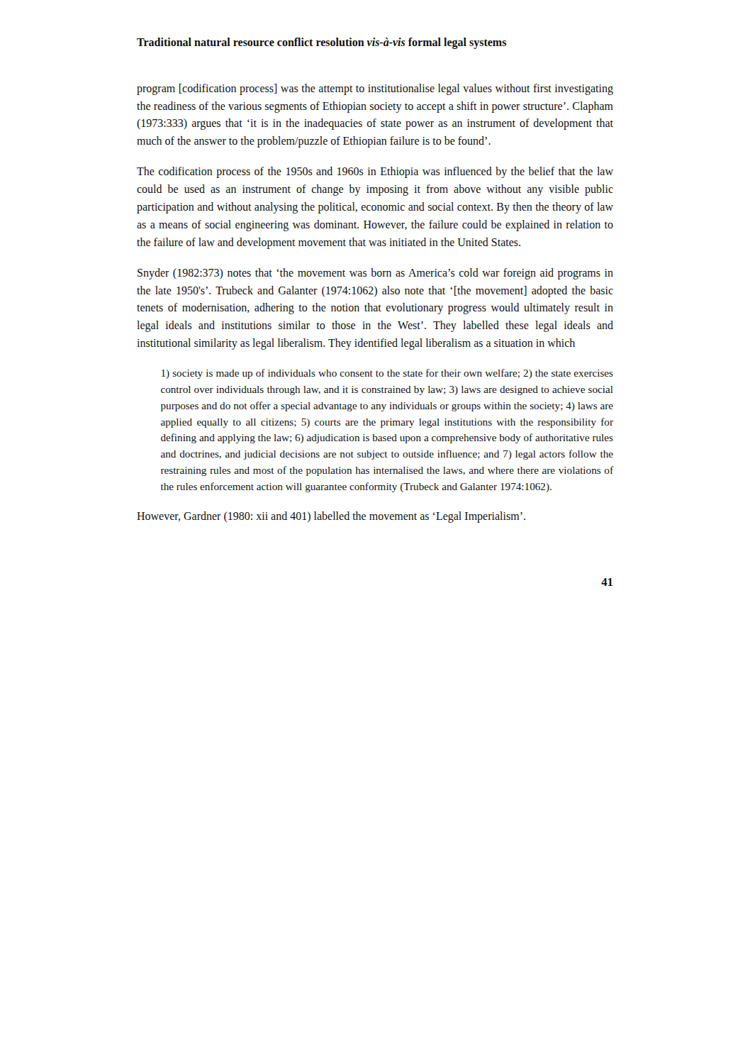Traditional natural resource conflict resolution vis-à-vis formal legal systems
program [codification process] was the attempt to institutionalise legal values without first investigating the readiness of the various segments of Ethiopian society to accept a shift in power structure’. Clapham (1973:333) argues that ‘it is in the inadequacies of state power as an instrument of development that much of the answer to the problem/puzzle of Ethiopian failure is to be found’.
The codification process of the 1950s and 1960s in Ethiopia was influenced by the belief that the law could be used as an instrument of change by imposing it from above without any visible public participation and without analysing the political, economic and social context. By then the theory of law as a means of social engineering was dominant. However, the failure could be explained in relation to the failure of law and development movement that was initiated in the United States.
Snyder (1982:373) notes that ‘the movement was born as America’s cold war foreign aid programs in the late 1950's’. Trubeck and Galanter (1974:1062) also note that ‘[the movement] adopted the basic tenets of modernisation, adhering to the notion that evolutionary progress would ultimately result in legal ideals and institutions similar to those in the West’. They labelled these legal ideals and institutional similarity as legal liberalism. They identified legal liberalism as a situation in which
1) society is made up of individuals who consent to the state for their own welfare; 2) the state exercises control over individuals through law, and it is constrained by law; 3) laws are designed to achieve social purposes and do not offer a special advantage to any individuals or groups within the society; 4) laws are applied equally to all citizens; 5) courts are the primary legal institutions with the responsibility for defining and applying the law; 6) adjudication is based upon a comprehensive body of authoritative rules and doctrines, and judicial decisions are not subject to outside influence; and 7) legal actors follow the restraining rules and most of the population has internalised the laws, and where there are violations of the rules enforcement action will guarantee conformity (Trubeck and Galanter 1974:1062).
However, Gardner (1980: xii and 401) labelled the movement as ‘Legal Imperialism’.
41